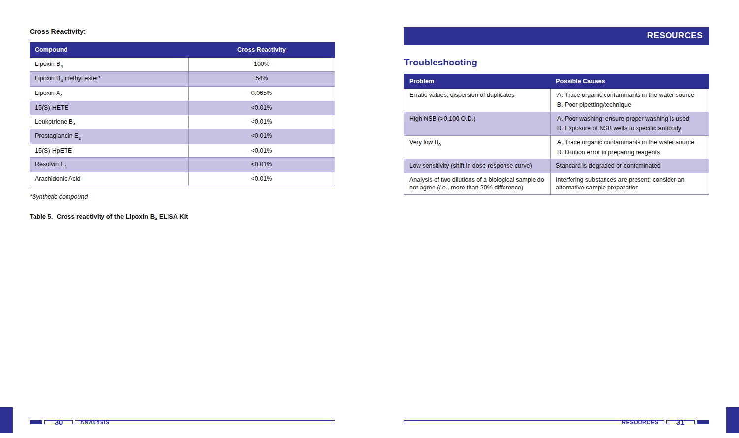Cross Reactivity:
| Compound | Cross Reactivity |
| --- | --- |
| Lipoxin B 4 | 100% |
| Lipoxin B 4 methyl ester* | 54% |
| Lipoxin A 4 | 0.065% |
| 15(S)-HETE | <0.01% |
| Leukotriene B 4 | <0.01% |
| Prostaglandin E 2 | <0.01% |
| 15(S)-HpETE | <0.01% |
| Resolvin E 1 | <0.01% |
| Arachidonic Acid | <0.01% |
*Synthetic compound
Table 5. Cross reactivity of the Lipoxin B4 ELISA Kit
30
ANALYSIS
Resources
Troubleshooting
| Problem | Possible Causes |
| --- | --- |
| Erratic values; dispersion of duplicates | Trace organic contaminants in the water source Poor pipetting/technique |
| High NSB (>0.100 O.D.) | Poor washing; ensure proper washing is used Exposure of NSB wells to specific antibody |
| Very low B 0 | Trace organic contaminants in the water source Dilution error in preparing reagents |
| Low sensitivity (shift in dose-response curve) | Standard is degraded or contaminated |
| Analysis of two dilutions of a biological sample do not agree ( i.e. , more than 20% difference) | Interfering substances are present; consider an alternative sample preparation |
RESOURCES
31